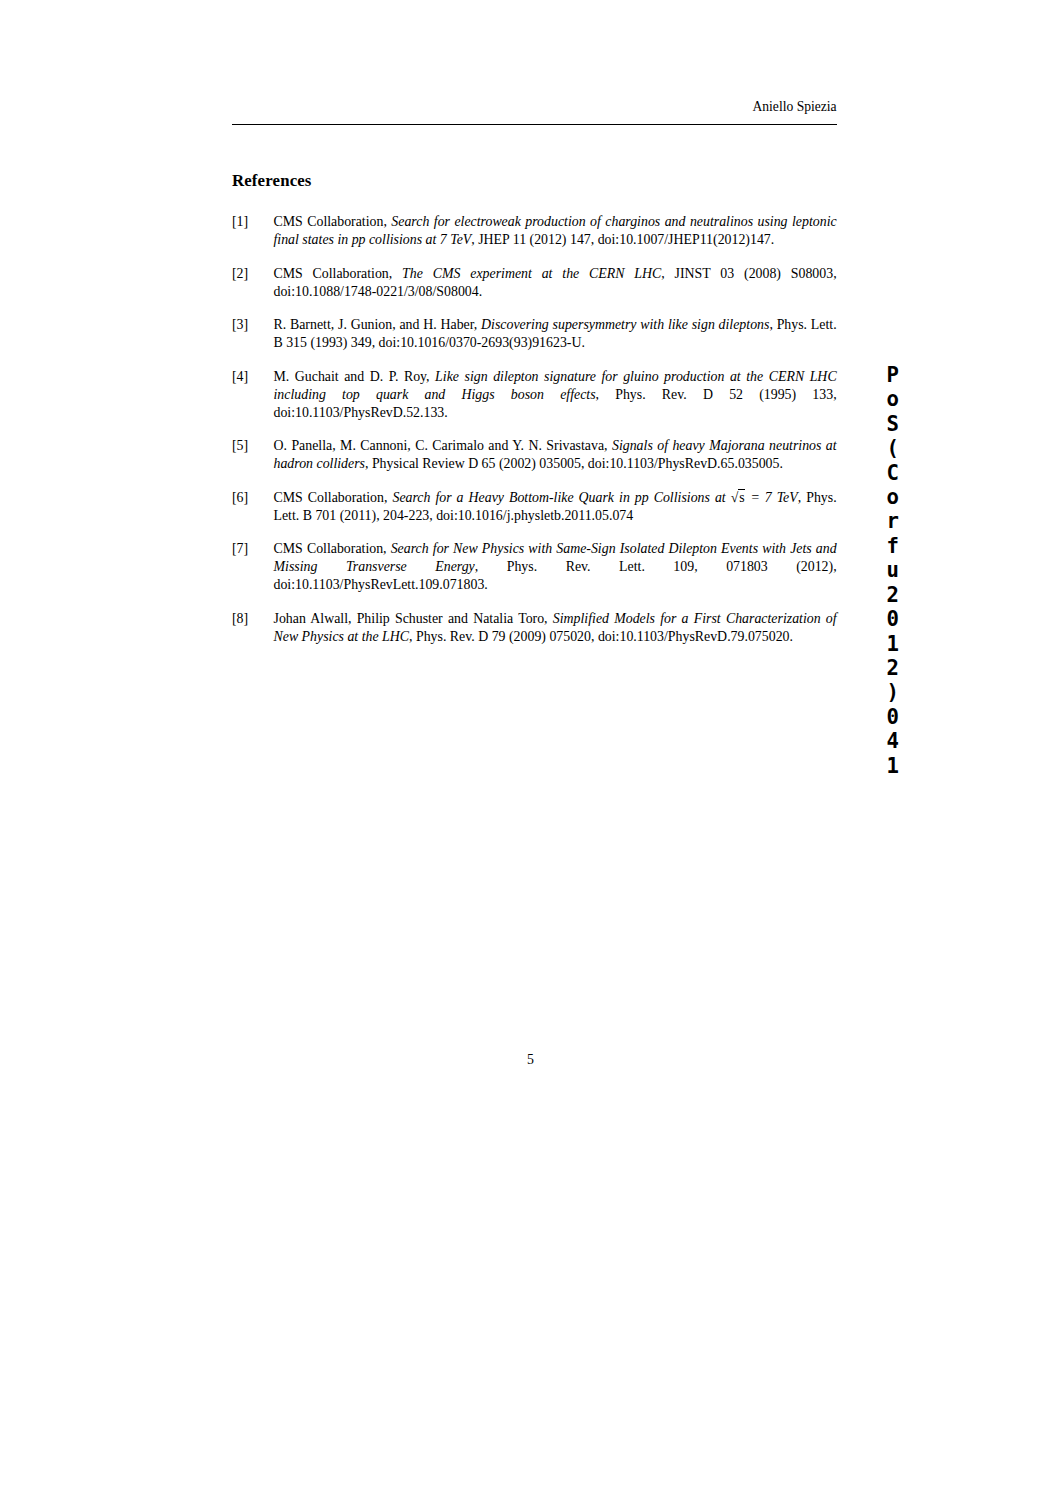Aniello Spiezia
References
[1] CMS Collaboration, Search for electroweak production of charginos and neutralinos using leptonic final states in pp collisions at 7 TeV, JHEP 11 (2012) 147, doi:10.1007/JHEP11(2012)147.
[2] CMS Collaboration, The CMS experiment at the CERN LHC, JINST 03 (2008) S08003, doi:10.1088/1748-0221/3/08/S08004.
[3] R. Barnett, J. Gunion, and H. Haber, Discovering supersymmetry with like sign dileptons, Phys. Lett. B 315 (1993) 349, doi:10.1016/0370-2693(93)91623-U.
[4] M. Guchait and D. P. Roy, Like sign dilepton signature for gluino production at the CERN LHC including top quark and Higgs boson effects, Phys. Rev. D 52 (1995) 133, doi:10.1103/PhysRevD.52.133.
[5] O. Panella, M. Cannoni, C. Carimalo and Y. N. Srivastava, Signals of heavy Majorana neutrinos at hadron colliders, Physical Review D 65 (2002) 035005, doi:10.1103/PhysRevD.65.035005.
[6] CMS Collaboration, Search for a Heavy Bottom-like Quark in pp Collisions at √s = 7 TeV, Phys. Lett. B 701 (2011), 204-223, doi:10.1016/j.physletb.2011.05.074
[7] CMS Collaboration, Search for New Physics with Same-Sign Isolated Dilepton Events with Jets and Missing Transverse Energy, Phys. Rev. Lett. 109, 071803 (2012), doi:10.1103/PhysRevLett.109.071803.
[8] Johan Alwall, Philip Schuster and Natalia Toro, Simplified Models for a First Characterization of New Physics at the LHC, Phys. Rev. D 79 (2009) 075020, doi:10.1103/PhysRevD.79.075020.
PoS(Corfu2012)041
5